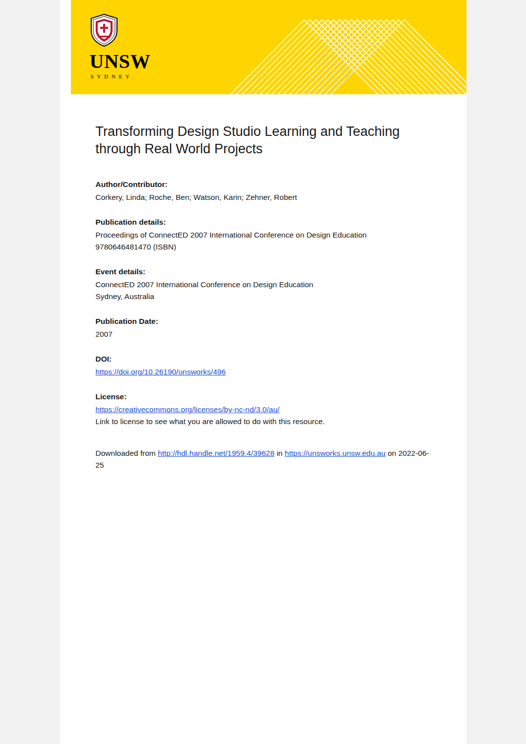UNSW
Sydney
Transforming Design Studio Learning and Teaching through Real World Projects
Author/Contributor: Corkery, Linda; Roche, Ben; Watson, Karin; Zehner, Robert
Publication details: Proceedings of ConnectED 2007 International Conference on Design Education
9780646481470 (ISBN)
Event details: ConnectED 2007 International Conference on Design Education
Sydney, Australia
Publication Date: 2007
DOI: https://doi.org/10.26190/unsworks/496
License: https://creativecommons.org/licenses/by-nc-nd/3.0/au/
Link to license to see what you are allowed to do with this resource.
Downloaded from http://hdl.handle.net/1959.4/39628 in https://unsworks.unsw.edu.au on 2022-06-25